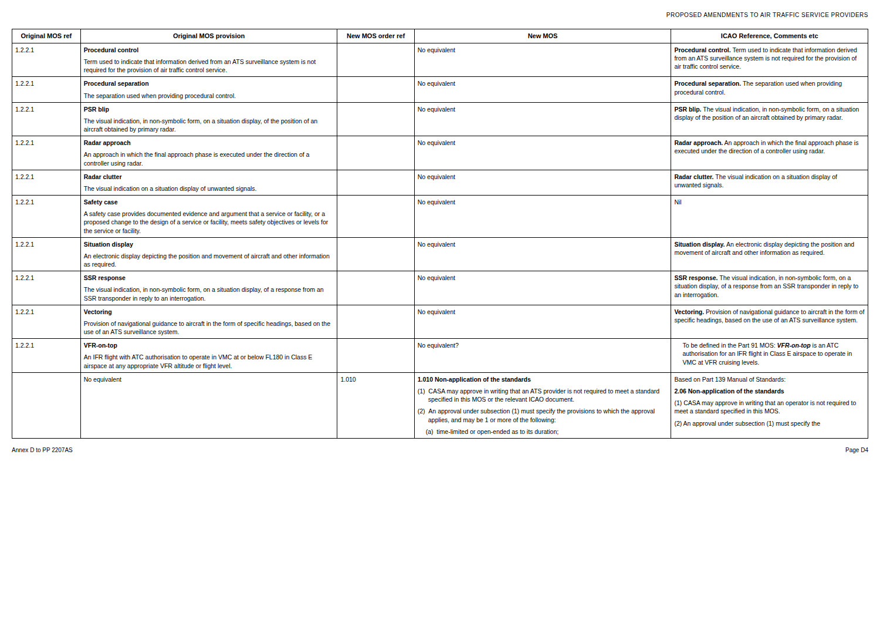PROPOSED AMENDMENTS TO AIR TRAFFIC SERVICE PROVIDERS
| Original MOS ref | Original MOS provision | New MOS order ref | New MOS | ICAO Reference, Comments etc |
| --- | --- | --- | --- | --- |
| 1.2.2.1 | Procedural control Term used to indicate that information derived from an ATS surveillance system is not required for the provision of air traffic control service. | | No equivalent | Procedural control. Term used to indicate that information derived from an ATS surveillance system is not required for the provision of air traffic control service. |
| 1.2.2.1 | Procedural separation The separation used when providing procedural control. | | No equivalent | Procedural separation. The separation used when providing procedural control. |
| 1.2.2.1 | PSR blip The visual indication, in non-symbolic form, on a situation display, of the position of an aircraft obtained by primary radar. | | No equivalent | PSR blip. The visual indication, in non-symbolic form, on a situation display of the position of an aircraft obtained by primary radar. |
| 1.2.2.1 | Radar approach An approach in which the final approach phase is executed under the direction of a controller using radar. | | No equivalent | Radar approach. An approach in which the final approach phase is executed under the direction of a controller using radar. |
| 1.2.2.1 | Radar clutter The visual indication on a situation display of unwanted signals. | | No equivalent | Radar clutter. The visual indication on a situation display of unwanted signals. |
| 1.2.2.1 | Safety case A safety case provides documented evidence and argument that a service or facility, or a proposed change to the design of a service or facility, meets safety objectives or levels for the service or facility. | | No equivalent | Nil |
| 1.2.2.1 | Situation display An electronic display depicting the position and movement of aircraft and other information as required. | | No equivalent | Situation display. An electronic display depicting the position and movement of aircraft and other information as required. |
| 1.2.2.1 | SSR response The visual indication, in non-symbolic form, on a situation display, of a response from an SSR transponder in reply to an interrogation. | | No equivalent | SSR response. The visual indication, in non-symbolic form, on a situation display, of a response from an SSR transponder in reply to an interrogation. |
| 1.2.2.1 | Vectoring Provision of navigational guidance to aircraft in the form of specific headings, based on the use of an ATS surveillance system. | | No equivalent | Vectoring. Provision of navigational guidance to aircraft in the form of specific headings, based on the use of an ATS surveillance system. |
| 1.2.2.1 | VFR-on-top An IFR flight with ATC authorisation to operate in VMC at or below FL180 in Class E airspace at any appropriate VFR altitude or flight level. | | No equivalent? | To be defined in the Part 91 MOS: VFR-on-top is an ATC authorisation for an IFR flight in Class E airspace to operate in VMC at VFR cruising levels. |
| | No equivalent | 1.010 | 1.010 Non-application of the standards (1) CASA may approve in writing that an ATS provider is not required to meet a standard specified in this MOS or the relevant ICAO document. (2) An approval under subsection (1) must specify the provisions to which the approval applies, and may be 1 or more of the following: (a) time-limited or open-ended as to its duration; | Based on Part 139 Manual of Standards: 2.06 Non-application of the standards (1) CASA may approve in writing that an operator is not required to meet a standard specified in this MOS. (2) An approval under subsection (1) must specify the |
Annex D to PP 2207AS Page D4